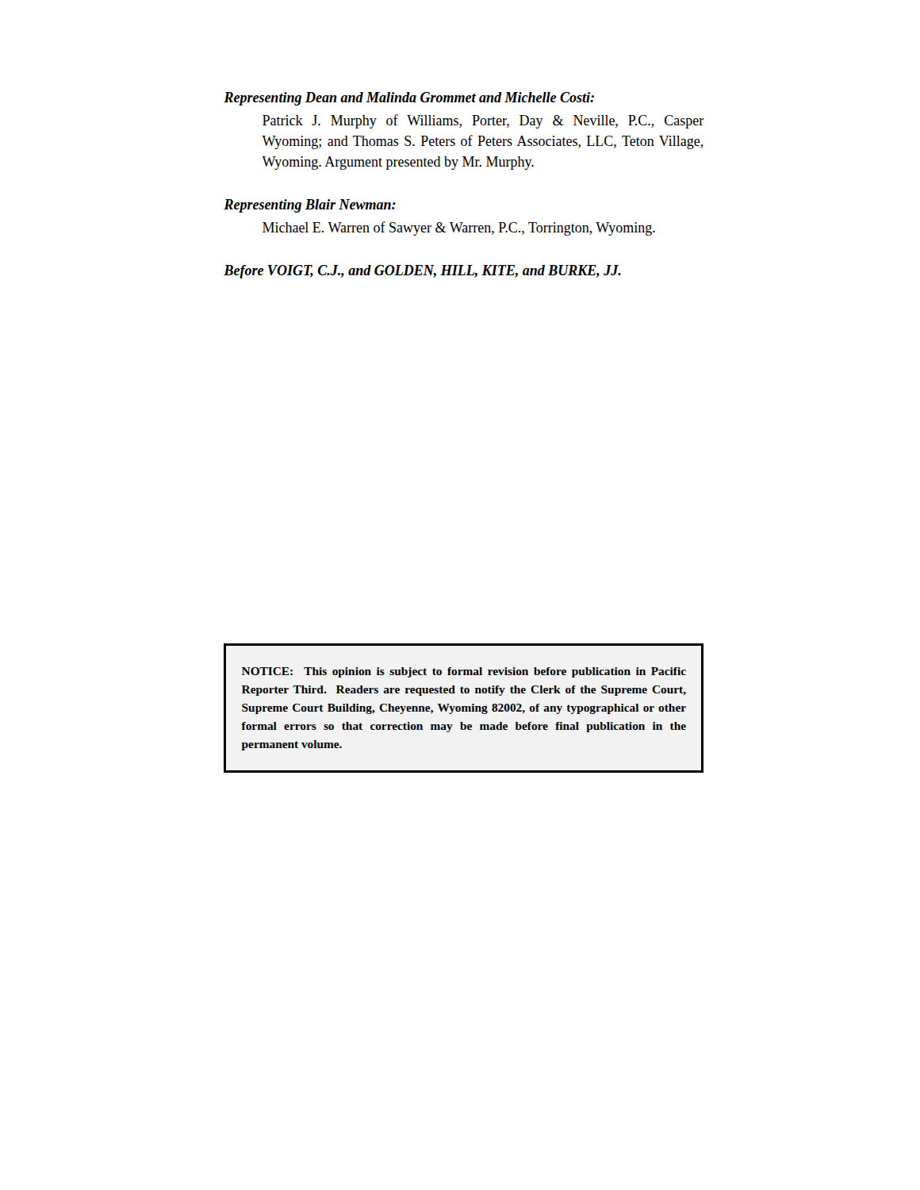Representing Dean and Malinda Grommet and Michelle Costi:
Patrick J. Murphy of Williams, Porter, Day & Neville, P.C., Casper Wyoming; and Thomas S. Peters of Peters Associates, LLC, Teton Village, Wyoming. Argument presented by Mr. Murphy.
Representing Blair Newman:
Michael E. Warren of Sawyer & Warren, P.C., Torrington, Wyoming.
Before VOIGT, C.J., and GOLDEN, HILL, KITE, and BURKE, JJ.
NOTICE: This opinion is subject to formal revision before publication in Pacific Reporter Third. Readers are requested to notify the Clerk of the Supreme Court, Supreme Court Building, Cheyenne, Wyoming 82002, of any typographical or other formal errors so that correction may be made before final publication in the permanent volume.